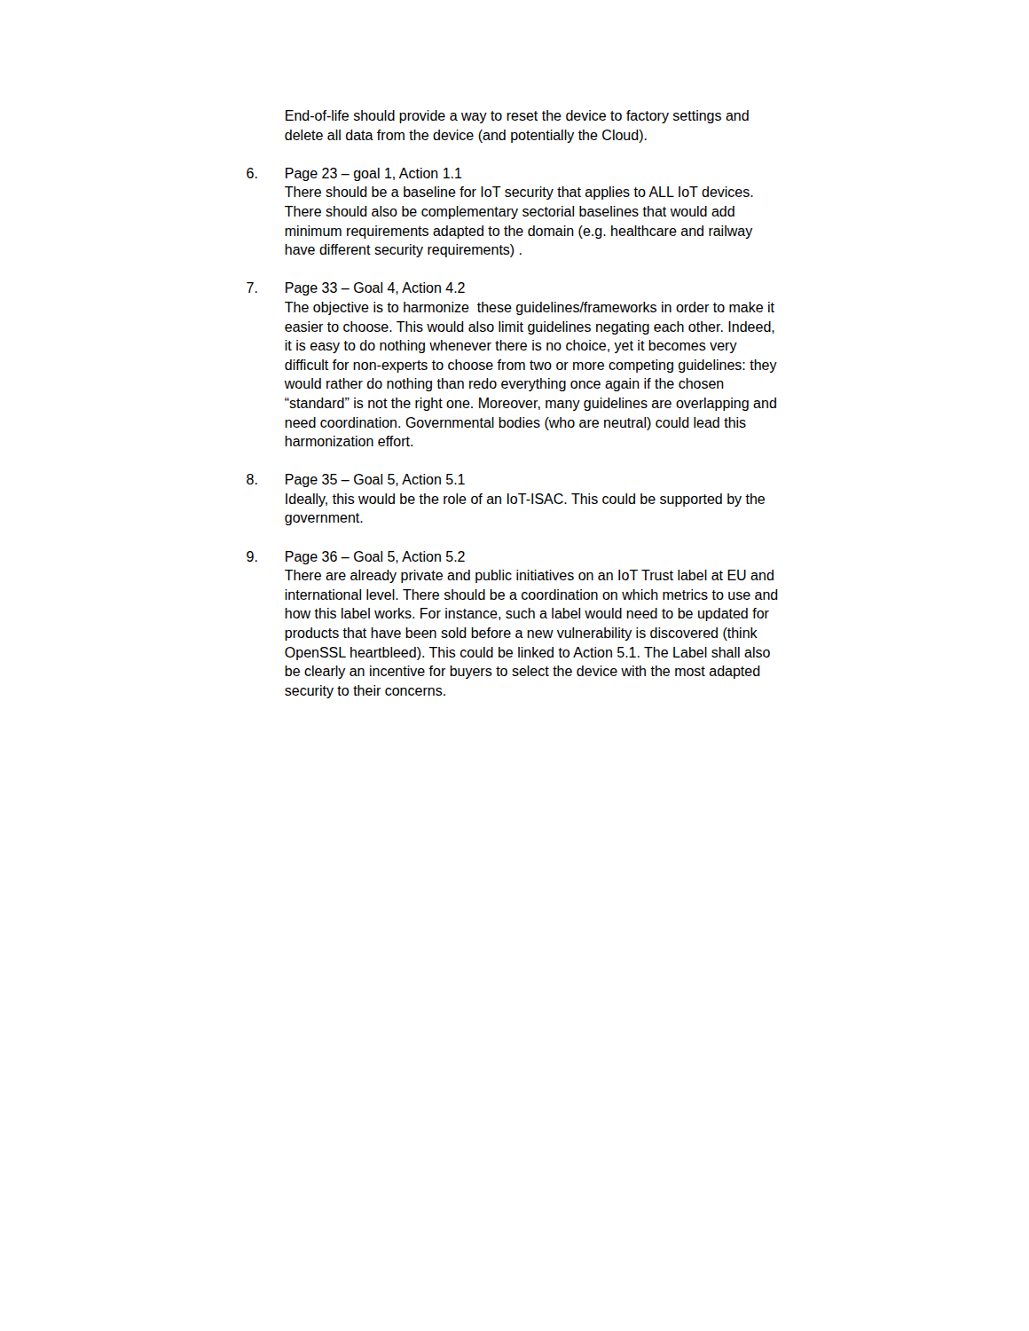End-of-life should provide a way to reset the device to factory settings and delete all data from the device (and potentially the Cloud).
6.
Page 23 – goal 1, Action 1.1
There should be a baseline for IoT security that applies to ALL IoT devices. There should also be complementary sectorial baselines that would add minimum requirements adapted to the domain (e.g. healthcare and railway have different security requirements) .
7.
Page 33 – Goal 4, Action 4.2
The objective is to harmonize these guidelines/frameworks in order to make it easier to choose. This would also limit guidelines negating each other. Indeed, it is easy to do nothing whenever there is no choice, yet it becomes very difficult for non-experts to choose from two or more competing guidelines: they would rather do nothing than redo everything once again if the chosen “standard” is not the right one. Moreover, many guidelines are overlapping and need coordination. Governmental bodies (who are neutral) could lead this harmonization effort.
8.
Page 35 – Goal 5, Action 5.1
Ideally, this would be the role of an IoT-ISAC. This could be supported by the government.
9.
Page 36 – Goal 5, Action 5.2
There are already private and public initiatives on an IoT Trust label at EU and international level. There should be a coordination on which metrics to use and how this label works. For instance, such a label would need to be updated for products that have been sold before a new vulnerability is discovered (think OpenSSL heartbleed). This could be linked to Action 5.1. The Label shall also be clearly an incentive for buyers to select the device with the most adapted security to their concerns.